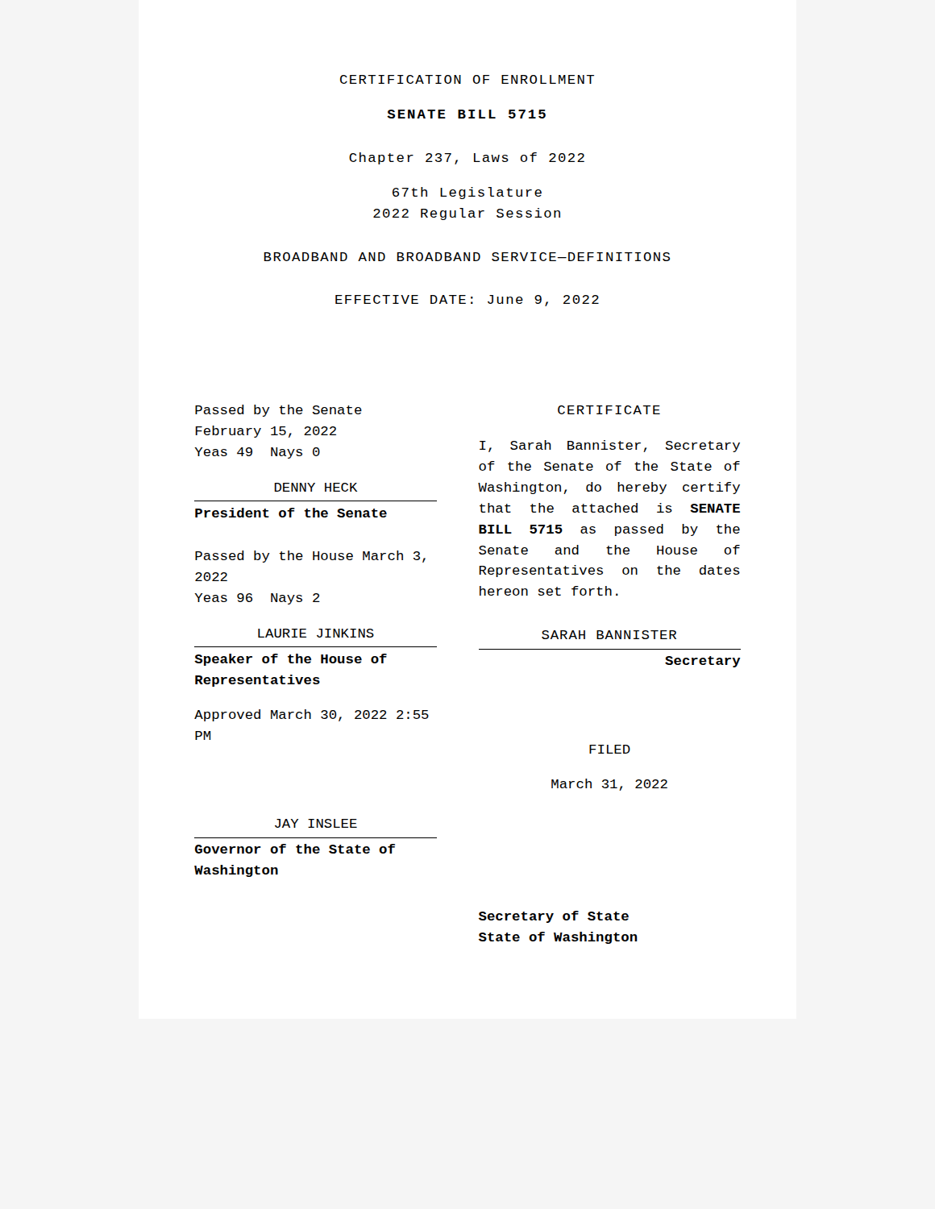CERTIFICATION OF ENROLLMENT
SENATE BILL 5715
Chapter 237, Laws of 2022
67th Legislature
2022 Regular Session
BROADBAND AND BROADBAND SERVICE—DEFINITIONS
EFFECTIVE DATE: June 9, 2022
Passed by the Senate February 15, 2022
Yeas 49 Nays 0
DENNY HECK
President of the Senate
Passed by the House March 3, 2022
Yeas 96 Nays 2
LAURIE JINKINS
Speaker of the House of Representatives
Approved March 30, 2022 2:55 PM
JAY INSLEE
Governor of the State of Washington
CERTIFICATE
I, Sarah Bannister, Secretary of the Senate of the State of Washington, do hereby certify that the attached is SENATE BILL 5715 as passed by the Senate and the House of Representatives on the dates hereon set forth.
SARAH BANNISTER
Secretary
FILED
March 31, 2022
Secretary of State
State of Washington